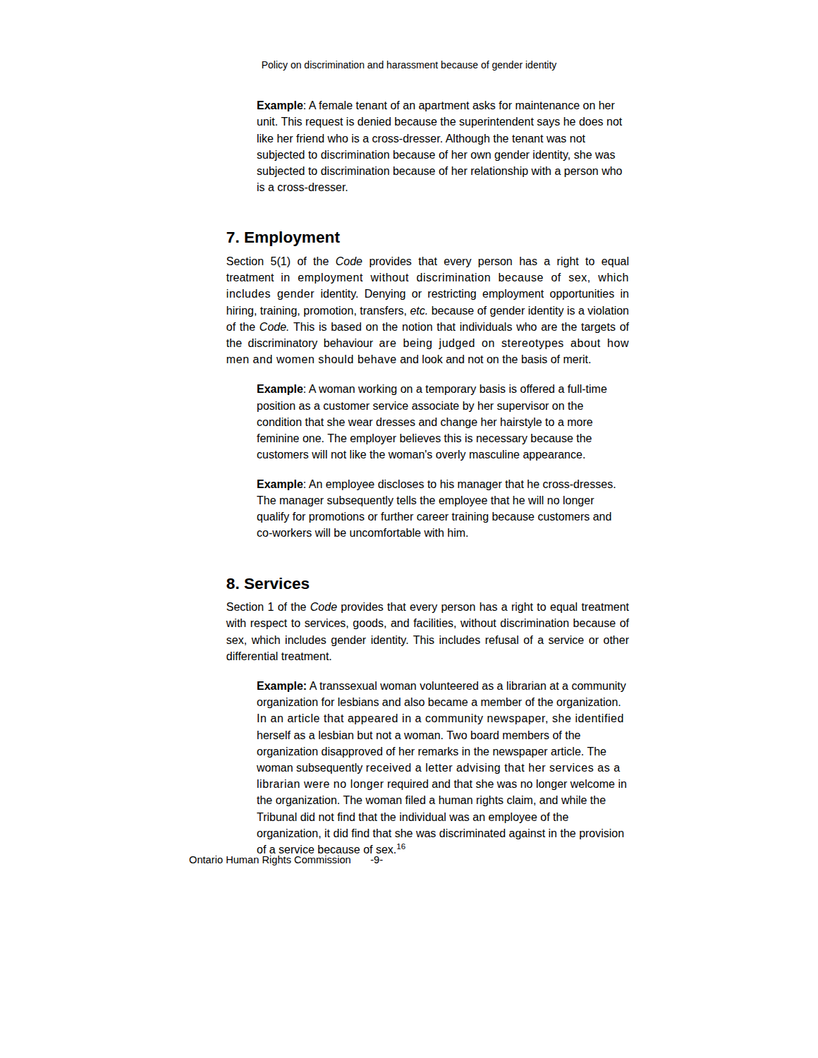Policy on discrimination and harassment because of gender identity
Example: A female tenant of an apartment asks for maintenance on her unit. This request is denied because the superintendent says he does not like her friend who is a cross-dresser. Although the tenant was not subjected to discrimination because of her own gender identity, she was subjected to discrimination because of her relationship with a person who is a cross-dresser.
7. Employment
Section 5(1) of the Code provides that every person has a right to equal treatment in employment without discrimination because of sex, which includes gender identity. Denying or restricting employment opportunities in hiring, training, promotion, transfers, etc. because of gender identity is a violation of the Code. This is based on the notion that individuals who are the targets of the discriminatory behaviour are being judged on stereotypes about how men and women should behave and look and not on the basis of merit.
Example: A woman working on a temporary basis is offered a full-time position as a customer service associate by her supervisor on the condition that she wear dresses and change her hairstyle to a more feminine one. The employer believes this is necessary because the customers will not like the woman's overly masculine appearance.
Example: An employee discloses to his manager that he cross-dresses. The manager subsequently tells the employee that he will no longer qualify for promotions or further career training because customers and co-workers will be uncomfortable with him.
8. Services
Section 1 of the Code provides that every person has a right to equal treatment with respect to services, goods, and facilities, without discrimination because of sex, which includes gender identity. This includes refusal of a service or other differential treatment.
Example: A transsexual woman volunteered as a librarian at a community organization for lesbians and also became a member of the organization. In an article that appeared in a community newspaper, she identified herself as a lesbian but not a woman. Two board members of the organization disapproved of her remarks in the newspaper article. The woman subsequently received a letter advising that her services as a librarian were no longer required and that she was no longer welcome in the organization. The woman filed a human rights claim, and while the Tribunal did not find that the individual was an employee of the organization, it did find that she was discriminated against in the provision of a service because of sex.16
Ontario Human Rights Commission -9-